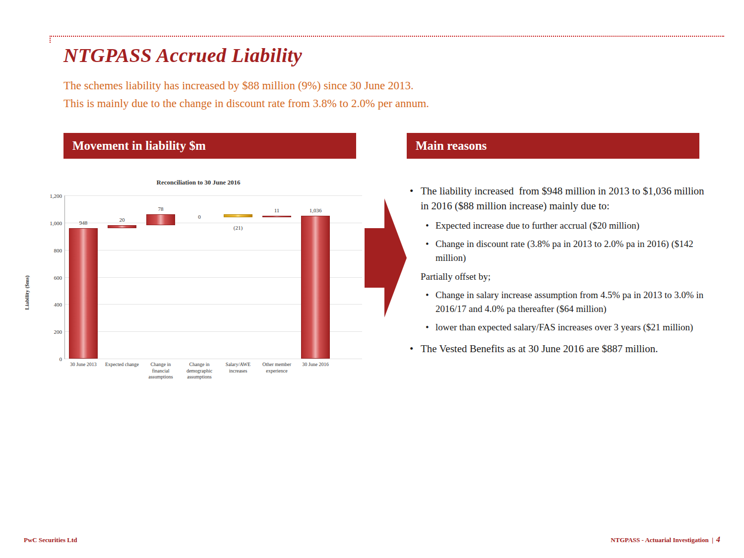NTGPASS Accrued Liability
The schemes liability has increased by $88 million (9%) since 30 June 2013.
This is mainly due to the change in discount rate from 3.8% to 2.0% per annum.
Movement in liability $m
Main reasons
Reconciliation to 30 June 2016
Liability ($ms)
1,200
1,000
800
600
400
200
0
948
30 June 2013
20
Expected change
78
Change in
financial
assumptions
0
Change in
demographic
assumptions
(21)
Salary/AWE
increases
11
Other member
experience
1,036
30 June 2016
The liability increased from $948 million in 2013 to $1,036 million in 2016 ($88 million increase) mainly due to:
Expected increase due to further accrual ($20 million)
Change in discount rate (3.8% pa in 2013 to 2.0% pa in 2016) ($142 million)
Partially offset by;
Change in salary increase assumption from 4.5% pa in 2013 to 3.0% in 2016/17 and 4.0% pa thereafter ($64 million)
lower than expected salary/FAS increases over 3 years ($21 million)
The Vested Benefits as at 30 June 2016 are $887 million.
PwC Securities Ltd
NTGPASS - Actuarial Investigation |4